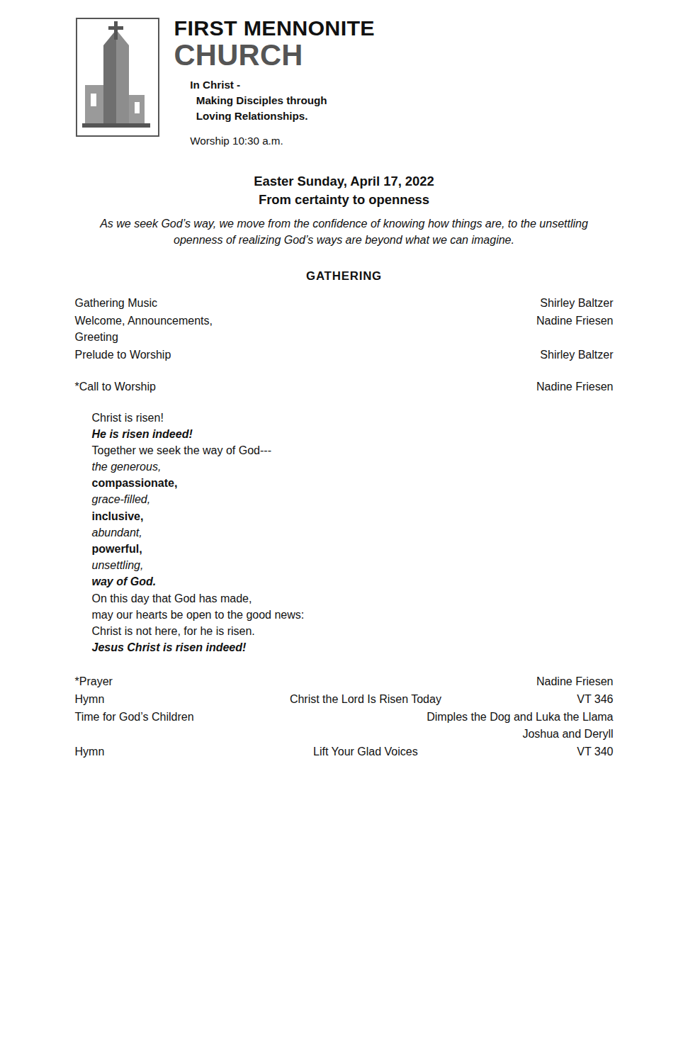FIRST MENNONITE CHURCH
In Christ -
Making Disciples through
Loving Relationships.
Worship 10:30 a.m.
Easter Sunday, April 17, 2022
From certainty to openness
As we seek God’s way, we move from the confidence of knowing how things are, to the unsettling openness of realizing God’s ways are beyond what we can imagine.
GATHERING
| Gathering Music | | Shirley Baltzer |
| Welcome, Announcements, Greeting | | Nadine Friesen |
| Prelude to Worship | | Shirley Baltzer |
| *Call to Worship | | Nadine Friesen |
Christ is risen!
He is risen indeed!
Together we seek the way of God---
the generous,
compassionate,
grace-filled,
inclusive,
abundant,
powerful,
unsettling,
way of God.
On this day that God has made,
may our hearts be open to the good news:
Christ is not here, for he is risen.
Jesus Christ is risen indeed!
| *Prayer | | Nadine Friesen |
| Hymn | Christ the Lord Is Risen Today | VT 346 |
| Time for God’s Children | Dimples the Dog and Luka the Llama |
| | Joshua and Deryll |
| Hymn | Lift Your Glad Voices | VT 340 |